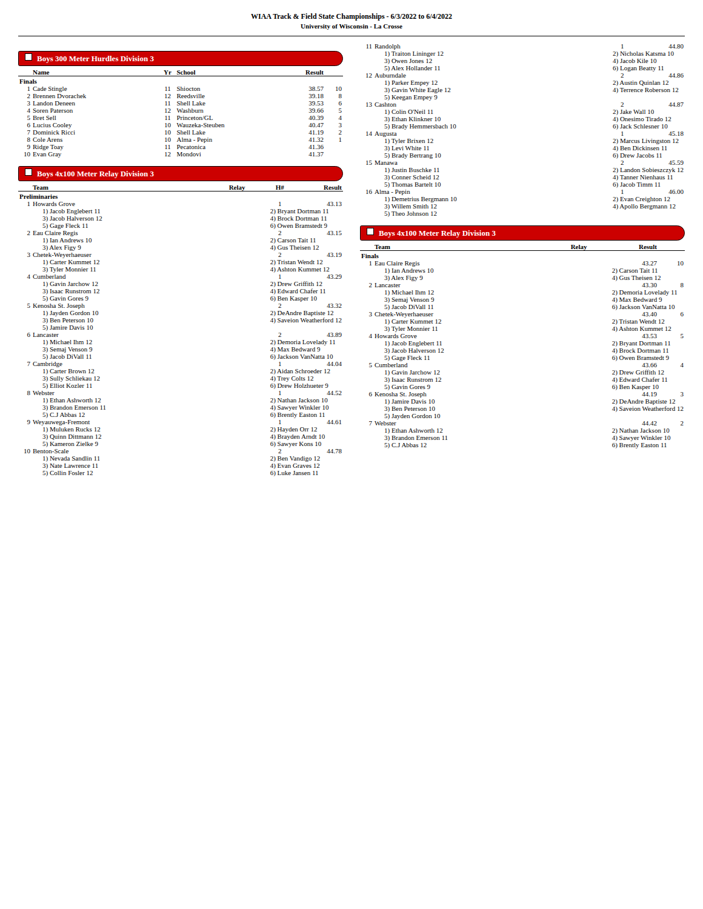WIAA Track & Field State Championships - 6/3/2022 to 6/4/2022
University of Wisconsin - La Crosse
Boys 300 Meter Hurdles Division 3
| | Name | Yr | School | Result | |
| --- | --- | --- | --- | --- | --- |
| Finals |
| 1 | Cade Stingle | 11 | Shiocton | 38.57 | 10 |
| 2 | Brennen Dvorachek | 12 | Reedsville | 39.18 | 8 |
| 3 | Landon Deneen | 11 | Shell Lake | 39.53 | 6 |
| 4 | Soren Paterson | 12 | Washburn | 39.66 | 5 |
| 5 | Bret Sell | 11 | Princeton/GL | 40.39 | 4 |
| 6 | Lucius Cooley | 10 | Wauzeka-Steuben | 40.47 | 3 |
| 7 | Dominick Ricci | 10 | Shell Lake | 41.19 | 2 |
| 8 | Cole Arens | 10 | Alma - Pepin | 41.32 | 1 |
| 9 | Ridge Toay | 11 | Pecatonica | 41.36 | |
| 10 | Evan Gray | 12 | Mondovi | 41.37 | |
Boys 4x100 Meter Relay Division 3
| | Team | Relay | H# | Result |
| --- | --- | --- | --- | --- |
| Preliminaries |
| 1 | Howards Grove | | 1 | 43.13 |
| | 1) Jacob Englebert 11 | 2) Bryant Dortman 11 |
| | 3) Jacob Halverson 12 | 4) Brock Dortman 11 |
| | 5) Gage Fleck 11 | 6) Owen Bramstedt 9 |
| 2 | Eau Claire Regis | | 2 | 43.15 |
| | 1) Ian Andrews 10 | 2) Carson Tait 11 |
| | 3) Alex Figy 9 | 4) Gus Theisen 12 |
| 3 | Chetek-Weyerhaeuser | | 2 | 43.19 |
| | 1) Carter Kummet 12 | 2) Tristan Wendt 12 |
| | 3) Tyler Monnier 11 | 4) Ashton Kummet 12 |
| 4 | Cumberland | | 1 | 43.29 |
| | 1) Gavin Jarchow 12 | 2) Drew Griffith 12 |
| | 3) Isaac Runstrom 12 | 4) Edward Chafer 11 |
| | 5) Gavin Gores 9 | 6) Ben Kasper 10 |
| 5 | Kenosha St. Joseph | | 2 | 43.32 |
| | 1) Jayden Gordon 10 | 2) DeAndre Baptiste 12 |
| | 3) Ben Peterson 10 | 4) Saveion Weatherford 12 |
| | 5) Jamire Davis 10 | |
| 6 | Lancaster | | 2 | 43.89 |
| | 1) Michael Ihm 12 | 2) Demoria Lovelady 11 |
| | 3) Semaj Venson 9 | 4) Max Bedward 9 |
| | 5) Jacob DiVall 11 | 6) Jackson VanNatta 10 |
| 7 | Cambridge | | 1 | 44.04 |
| | 1) Carter Brown 12 | 2) Aidan Schroeder 12 |
| | 3) Sully Schliekau 12 | 4) Trey Colts 12 |
| | 5) Elliot Kozler 11 | 6) Drew Holzhueter 9 |
| 8 | Webster | | 1 | 44.52 |
| | 1) Ethan Ashworth 12 | 2) Nathan Jackson 10 |
| | 3) Brandon Emerson 11 | 4) Sawyer Winkler 10 |
| | 5) C.J Abbas 12 | 6) Brently Easton 11 |
| 9 | Weyauwega-Fremont | | 1 | 44.61 |
| | 1) Muluken Rucks 12 | 2) Hayden Orr 12 |
| | 3) Quinn Dittmann 12 | 4) Brayden Arndt 10 |
| | 5) Kameron Zielke 9 | 6) Sawyer Kons 10 |
| 10 | Benton-Scale | | 2 | 44.78 |
| | 1) Nevada Sandlin 11 | 2) Ben Vandigo 12 |
| | 3) Nate Lawrence 11 | 4) Evan Graves 12 |
| | 5) Collin Fosler 12 | 6) Luke Jansen 11 |
| 11 | Randolph | 1 | 44.80 |
| | 1) Traiton Lininger 12 | 2) Nicholas Katsma 10 |
| | 3) Owen Jones 12 | 4) Jacob Kile 10 |
| | 5) Alex Hollander 11 | 6) Logan Beatty 11 |
| 12 | Auburndale | 2 | 44.86 |
| | 1) Parker Empey 12 | 2) Austin Quinlan 12 |
| | 3) Gavin White Eagle 12 | 4) Terrence Roberson 12 |
| | 5) Keegan Empey 9 | |
| 13 | Cashton | 2 | 44.87 |
| | 1) Colin O'Neil 11 | 2) Jake Wall 10 |
| | 3) Ethan Klinkner 10 | 4) Onesimo Tirado 12 |
| | 5) Brady Hemmersbach 10 | 6) Jack Schlesner 10 |
| 14 | Augusta | 1 | 45.18 |
| | 1) Tyler Brixen 12 | 2) Marcus Livingston 12 |
| | 3) Levi White 11 | 4) Ben Dickinsen 11 |
| | 5) Brady Bertrang 10 | 6) Drew Jacobs 11 |
| 15 | Manawa | 2 | 45.59 |
| | 1) Justin Buschke 11 | 2) Landon Sobieszczyk 12 |
| | 3) Conner Scheid 12 | 4) Tanner Nienhaus 11 |
| | 5) Thomas Bartelt 10 | 6) Jacob Timm 11 |
| 16 | Alma - Pepin | 1 | 46.00 |
| | 1) Demetrius Bergmann 10 | 2) Evan Creighton 12 |
| | 3) Willem Smith 12 | 4) Apollo Bergmann 12 |
| | 5) Theo Johnson 12 | |
Boys 4x100 Meter Relay Division 3
| | Team | Relay | Result | |
| --- | --- | --- | --- | --- |
| Finals |
| 1 | Eau Claire Regis | | 43.27 | 10 |
| | 1) Ian Andrews 10 | 2) Carson Tait 11 |
| | 3) Alex Figy 9 | 4) Gus Theisen 12 |
| 2 | Lancaster | | 43.30 | 8 |
| | 1) Michael Ihm 12 | 2) Demoria Lovelady 11 |
| | 3) Semaj Venson 9 | 4) Max Bedward 9 |
| | 5) Jacob DiVall 11 | 6) Jackson VanNatta 10 |
| 3 | Chetek-Weyerhaeuser | | 43.40 | 6 |
| | 1) Carter Kummet 12 | 2) Tristan Wendt 12 |
| | 3) Tyler Monnier 11 | 4) Ashton Kummet 12 |
| 4 | Howards Grove | | 43.53 | 5 |
| | 1) Jacob Englebert 11 | 2) Bryant Dortman 11 |
| | 3) Jacob Halverson 12 | 4) Brock Dortman 11 |
| | 5) Gage Fleck 11 | 6) Owen Bramstedt 9 |
| 5 | Cumberland | | 43.66 | 4 |
| | 1) Gavin Jarchow 12 | 2) Drew Griffith 12 |
| | 3) Isaac Runstrom 12 | 4) Edward Chafer 11 |
| | 5) Gavin Gores 9 | 6) Ben Kasper 10 |
| 6 | Kenosha St. Joseph | | 44.19 | 3 |
| | 1) Jamire Davis 10 | 2) DeAndre Baptiste 12 |
| | 3) Ben Peterson 10 | 4) Saveion Weatherford 12 |
| | 5) Jayden Gordon 10 | |
| 7 | Webster | | 44.42 | 2 |
| | 1) Ethan Ashworth 12 | 2) Nathan Jackson 10 |
| | 3) Brandon Emerson 11 | 4) Sawyer Winkler 10 |
| | 5) C.J Abbas 12 | 6) Brently Easton 11 |